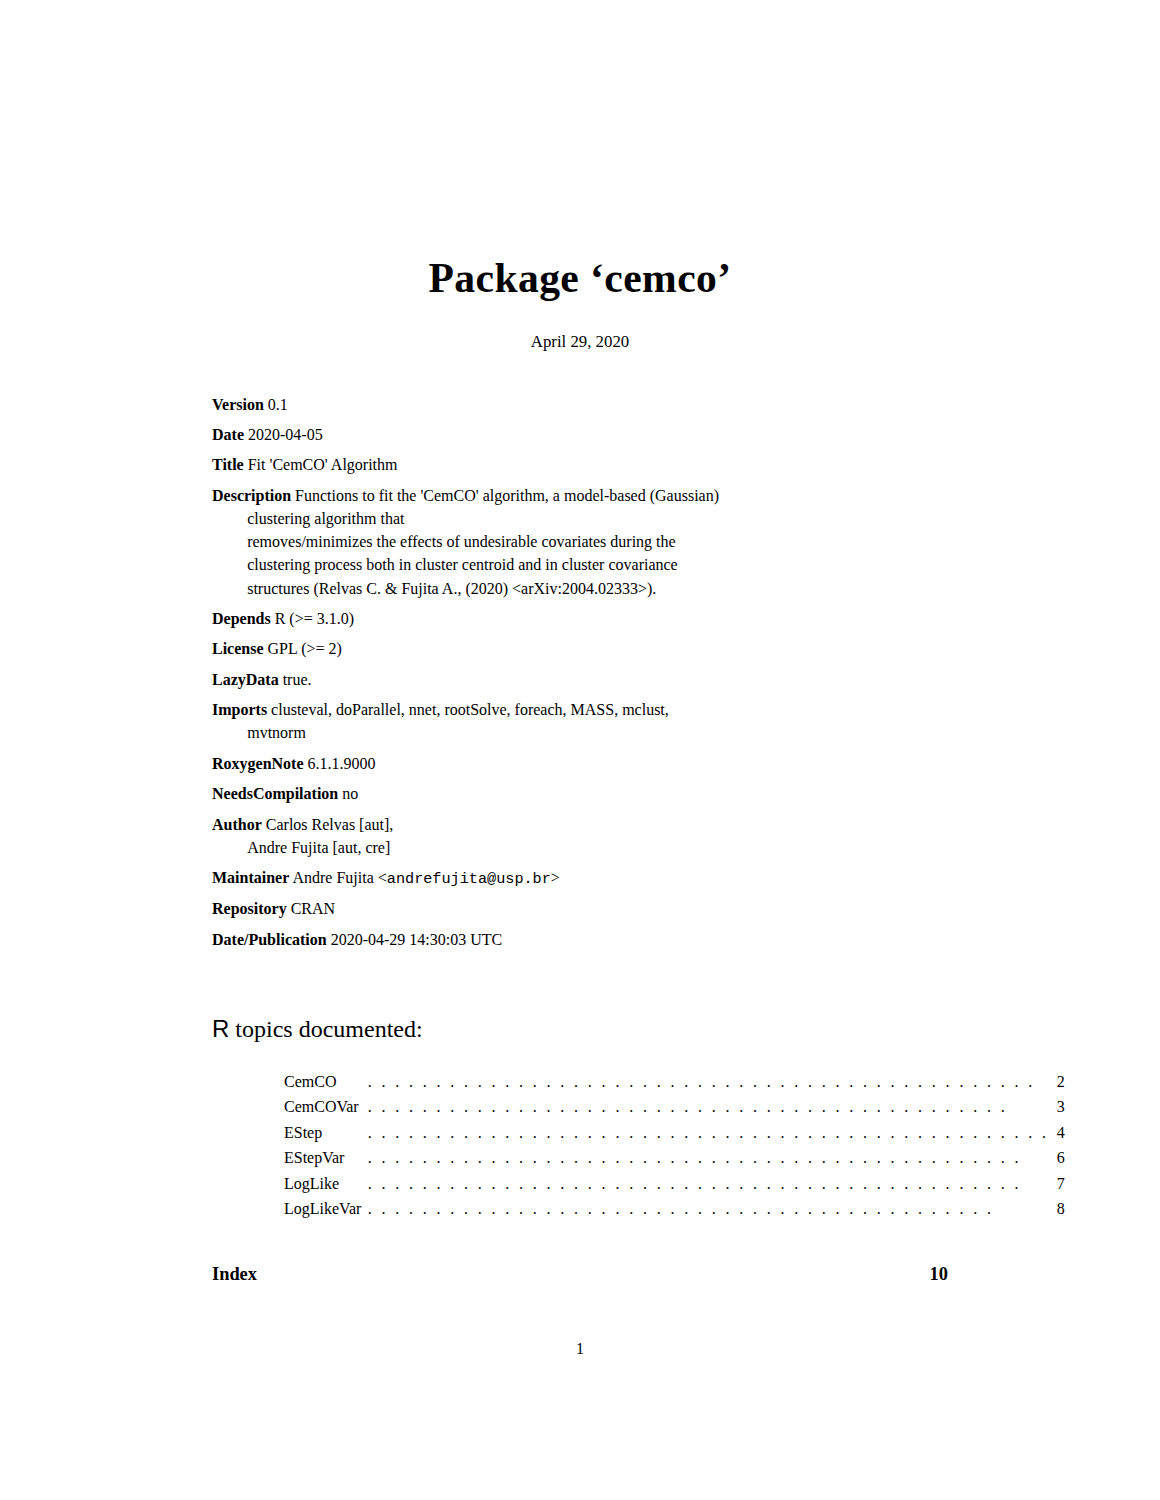Package ‘cemco’
April 29, 2020
Version 0.1
Date 2020-04-05
Title Fit 'CemCO' Algorithm
Description Functions to fit the 'CemCO' algorithm, a model-based (Gaussian)
clustering algorithm that
removes/minimizes the effects of undesirable covariates during the
clustering process both in cluster centroid and in cluster covariance
structures (Relvas C. & Fujita A., (2020) <arXiv:2004.02333>).
Depends R (>= 3.1.0)
License GPL (>= 2)
LazyData true.
Imports clusteval, doParallel, nnet, rootSolve, foreach, MASS, mclust,
mvtnorm
RoxygenNote 6.1.1.9000
NeedsCompilation no
Author Carlos Relvas [aut],
Andre Fujita [aut, cre]
Maintainer Andre Fujita <andrefujita@usp.br>
Repository CRAN
Date/Publication 2020-04-29 14:30:03 UTC
R topics documented:
| CemCO | . . . . . . . . . . . . . . . . . . . . . . . . . . . . . . . . . . . . . . . . . . . . . . . . . | 2 |
| CemCOVar | . . . . . . . . . . . . . . . . . . . . . . . . . . . . . . . . . . . . . . . . . . . . . . . | 3 |
| EStep | . . . . . . . . . . . . . . . . . . . . . . . . . . . . . . . . . . . . . . . . . . . . . . . . . . | 4 |
| EStepVar | . . . . . . . . . . . . . . . . . . . . . . . . . . . . . . . . . . . . . . . . . . . . . . . . | 6 |
| LogLike | . . . . . . . . . . . . . . . . . . . . . . . . . . . . . . . . . . . . . . . . . . . . . . . . | 7 |
| LogLikeVar | . . . . . . . . . . . . . . . . . . . . . . . . . . . . . . . . . . . . . . . . . . . . . . | 8 |
Index 10
1